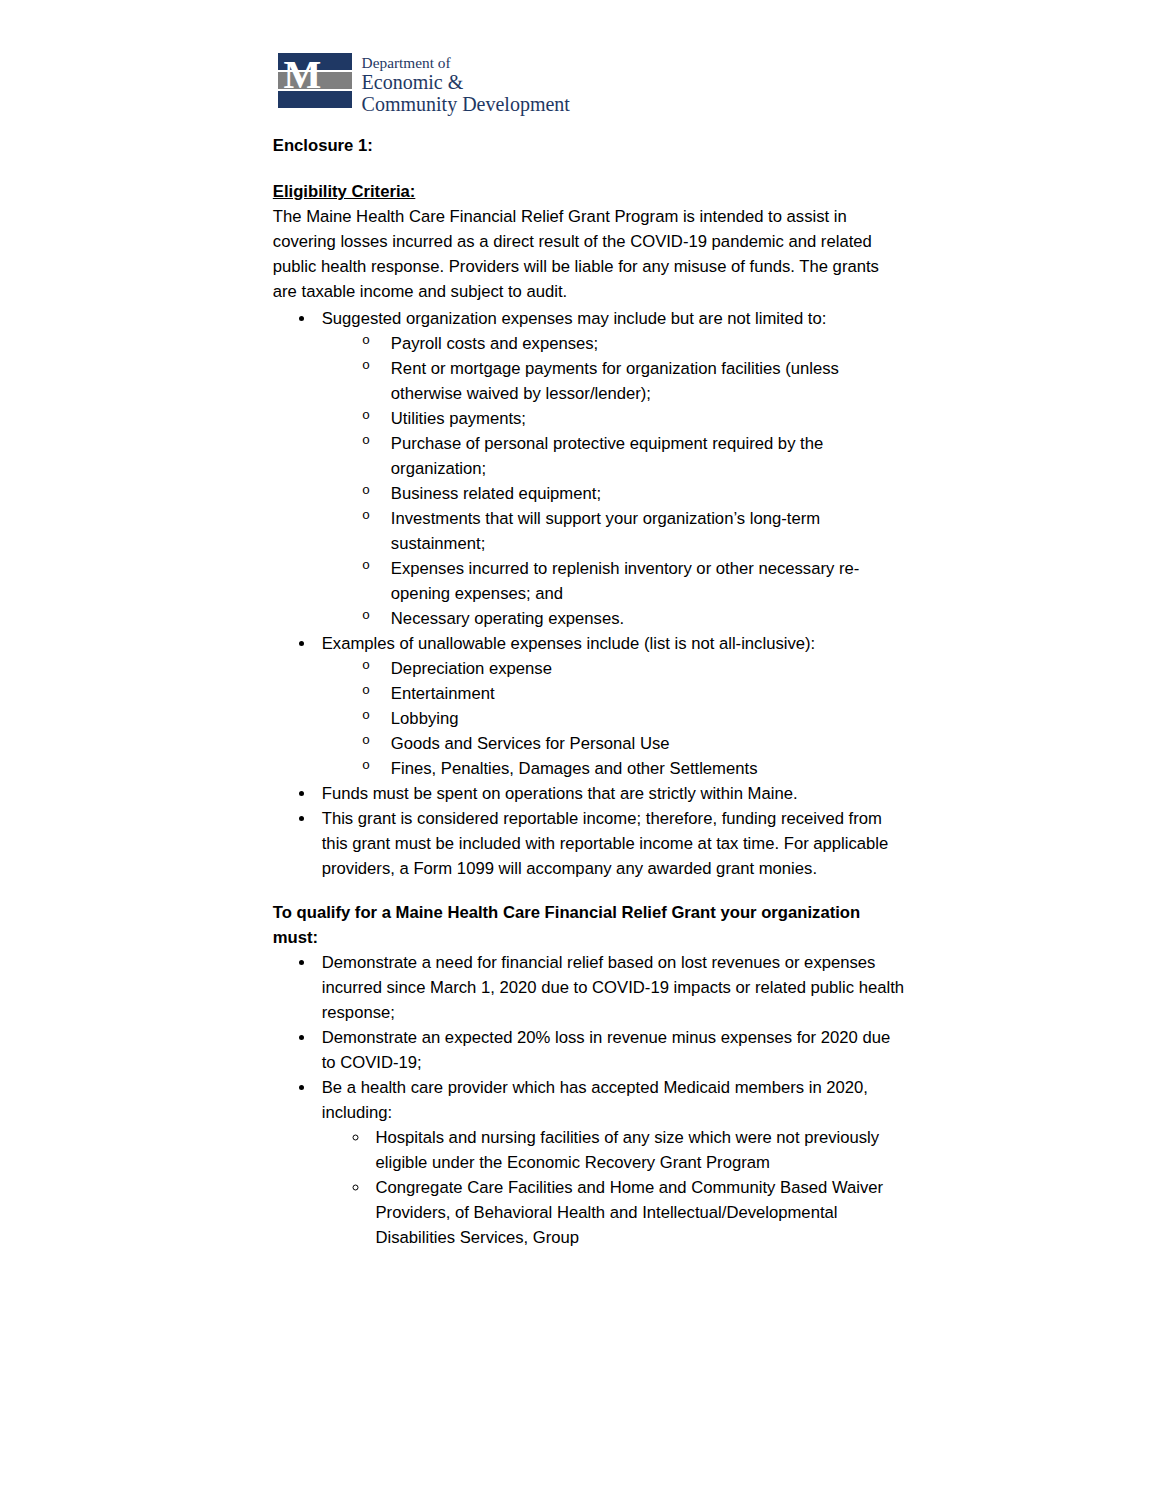M
Department of
Economic &
Community Development
Enclosure 1:
Eligibility Criteria:
The Maine Health Care Financial Relief Grant Program is intended to assist in covering losses incurred as a direct result of the COVID-19 pandemic and related public health response. Providers will be liable for any misuse of funds. The grants are taxable income and subject to audit.
Suggested organization expenses may include but are not limited to:
Payroll costs and expenses;
Rent or mortgage payments for organization facilities (unless otherwise waived by lessor/lender);
Utilities payments;
Purchase of personal protective equipment required by the organization;
Business related equipment;
Investments that will support your organization’s long-term sustainment;
Expenses incurred to replenish inventory or other necessary re-opening expenses; and
Necessary operating expenses.
Examples of unallowable expenses include (list is not all-inclusive):
Depreciation expense
Entertainment
Lobbying
Goods and Services for Personal Use
Fines, Penalties, Damages and other Settlements
Funds must be spent on operations that are strictly within Maine.
This grant is considered reportable income; therefore, funding received from this grant must be included with reportable income at tax time. For applicable providers, a Form 1099 will accompany any awarded grant monies.
To qualify for a Maine Health Care Financial Relief Grant your organization must:
Demonstrate a need for financial relief based on lost revenues or expenses incurred since March 1, 2020 due to COVID-19 impacts or related public health response;
Demonstrate an expected 20% loss in revenue minus expenses for 2020 due to COVID-19;
Be a health care provider which has accepted Medicaid members in 2020, including:
Hospitals and nursing facilities of any size which were not previously eligible under the Economic Recovery Grant Program
Congregate Care Facilities and Home and Community Based Waiver Providers, of Behavioral Health and Intellectual/Developmental Disabilities Services, Group